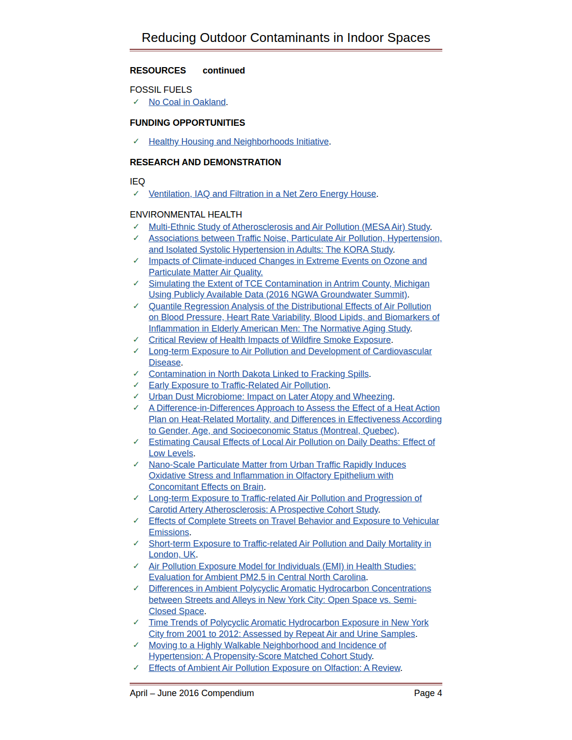Reducing Outdoor Contaminants in Indoor Spaces
RESOURCES continued
FOSSIL FUELS
No Coal in Oakland.
FUNDING OPPORTUNITIES
Healthy Housing and Neighborhoods Initiative.
RESEARCH AND DEMONSTRATION
IEQ
Ventilation, IAQ and Filtration in a Net Zero Energy House.
ENVIRONMENTAL HEALTH
Multi-Ethnic Study of Atherosclerosis and Air Pollution (MESA Air) Study.
Associations between Traffic Noise, Particulate Air Pollution, Hypertension, and Isolated Systolic Hypertension in Adults: The KORA Study.
Impacts of Climate-induced Changes in Extreme Events on Ozone and Particulate Matter Air Quality.
Simulating the Extent of TCE Contamination in Antrim County, Michigan Using Publicly Available Data (2016 NGWA Groundwater Summit).
Quantile Regression Analysis of the Distributional Effects of Air Pollution on Blood Pressure, Heart Rate Variability, Blood Lipids, and Biomarkers of Inflammation in Elderly American Men: The Normative Aging Study.
Critical Review of Health Impacts of Wildfire Smoke Exposure.
Long-term Exposure to Air Pollution and Development of Cardiovascular Disease.
Contamination in North Dakota Linked to Fracking Spills.
Early Exposure to Traffic-Related Air Pollution.
Urban Dust Microbiome: Impact on Later Atopy and Wheezing.
A Difference-in-Differences Approach to Assess the Effect of a Heat Action Plan on Heat-Related Mortality, and Differences in Effectiveness According to Gender, Age, and Socioeconomic Status (Montreal, Quebec).
Estimating Causal Effects of Local Air Pollution on Daily Deaths: Effect of Low Levels.
Nano-Scale Particulate Matter from Urban Traffic Rapidly Induces Oxidative Stress and Inflammation in Olfactory Epithelium with Concomitant Effects on Brain.
Long-term Exposure to Traffic-related Air Pollution and Progression of Carotid Artery Atherosclerosis: A Prospective Cohort Study.
Effects of Complete Streets on Travel Behavior and Exposure to Vehicular Emissions.
Short-term Exposure to Traffic-related Air Pollution and Daily Mortality in London, UK.
Air Pollution Exposure Model for Individuals (EMI) in Health Studies: Evaluation for Ambient PM2.5 in Central North Carolina.
Differences in Ambient Polycyclic Aromatic Hydrocarbon Concentrations between Streets and Alleys in New York City: Open Space vs. Semi-Closed Space.
Time Trends of Polycyclic Aromatic Hydrocarbon Exposure in New York City from 2001 to 2012: Assessed by Repeat Air and Urine Samples.
Moving to a Highly Walkable Neighborhood and Incidence of Hypertension: A Propensity-Score Matched Cohort Study.
Effects of Ambient Air Pollution Exposure on Olfaction: A Review.
April – June 2016 Compendium Page 4